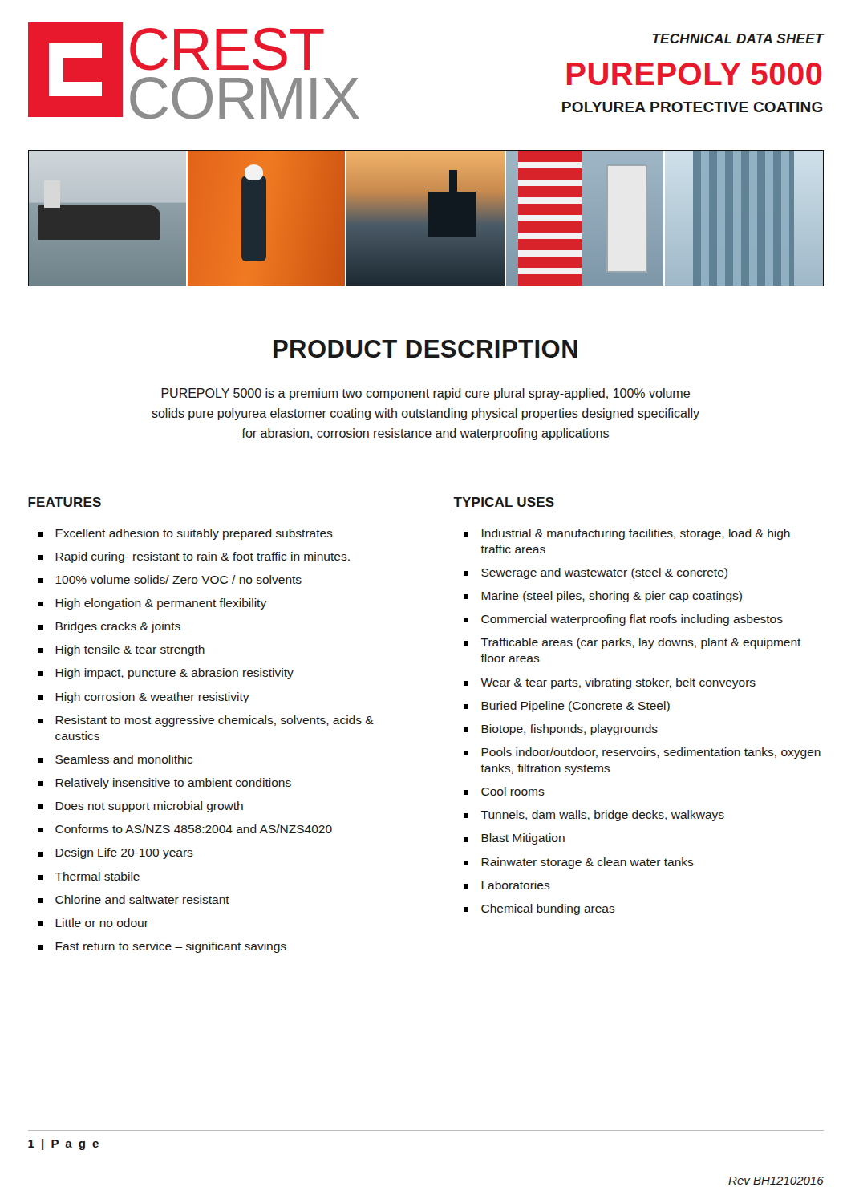CREST CORMIX
TECHNICAL DATA SHEET
PUREPOLY 5000
POLYUREA PROTECTIVE COATING
PRODUCT DESCRIPTION
PUREPOLY 5000 is a premium two component rapid cure plural spray-applied, 100% volume solids pure polyurea elastomer coating with outstanding physical properties designed specifically for abrasion, corrosion resistance and waterproofing applications
FEATURES
Excellent adhesion to suitably prepared substrates
Rapid curing- resistant to rain & foot traffic in minutes.
100% volume solids/ Zero VOC / no solvents
High elongation & permanent flexibility
Bridges cracks & joints
High tensile & tear strength
High impact, puncture & abrasion resistivity
High corrosion & weather resistivity
Resistant to most aggressive chemicals, solvents, acids & caustics
Seamless and monolithic
Relatively insensitive to ambient conditions
Does not support microbial growth
Conforms to AS/NZS 4858:2004 and AS/NZS4020
Design Life 20-100 years
Thermal stabile
Chlorine and saltwater resistant
Little or no odour
Fast return to service – significant savings
TYPICAL USES
Industrial & manufacturing facilities, storage, load & high traffic areas
Sewerage and wastewater (steel & concrete)
Marine (steel piles, shoring & pier cap coatings)
Commercial waterproofing flat roofs including asbestos
Trafficable areas (car parks, lay downs, plant & equipment floor areas
Wear & tear parts, vibrating stoker, belt conveyors
Buried Pipeline (Concrete & Steel)
Biotope, fishponds, playgrounds
Pools indoor/outdoor, reservoirs, sedimentation tanks, oxygen tanks, filtration systems
Cool rooms
Tunnels, dam walls, bridge decks, walkways
Blast Mitigation
Rainwater storage & clean water tanks
Laboratories
Chemical bunding areas
1 | P a g e
Rev BH12102016